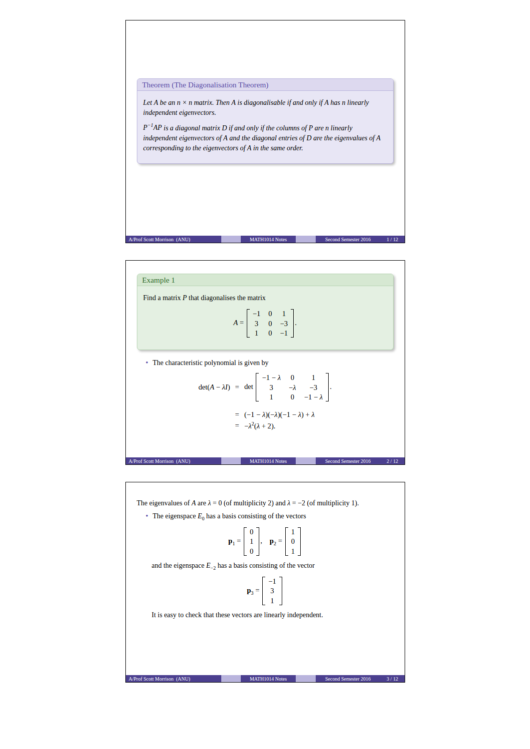Theorem (The Diagonalisation Theorem)
Let A be an n × n matrix. Then A is diagonalisable if and only if A has n linearly independent eigenvectors.
P−1AP is a diagonal matrix D if and only if the columns of P are n linearly independent eigenvectors of A and the diagonal entries of D are the eigenvalues of A corresponding to the eigenvectors of A in the same order.
A/Prof Scott Morrison (ANU)
MATH1014 Notes
Second Semester 2016
1 / 12
Example 1
Find a matrix P that diagonalises the matrix
A = −101 30−3 10−1 .
The characteristic polynomial is given by
| det( A − λI ) | = | det −1 − λ 0 1 3 − λ −3 1 0 −1 − λ . |
| | = | (−1 − λ )(− λ )(−1 − λ ) + λ |
| | = | − λ 2 ( λ + 2). |
A/Prof Scott Morrison (ANU)
MATH1014 Notes
Second Semester 2016
2 / 12
The eigenvalues of A are λ = 0 (of multiplicity 2) and λ = −2 (of multiplicity 1).
The eigenspace E0 has a basis consisting of the vectors
p1 = 0 1 0 , p2 = 1 0 1
and the eigenspace E−2 has a basis consisting of the vector
p3 = −1 3 1
It is easy to check that these vectors are linearly independent.
A/Prof Scott Morrison (ANU)
MATH1014 Notes
Second Semester 2016
3 / 12